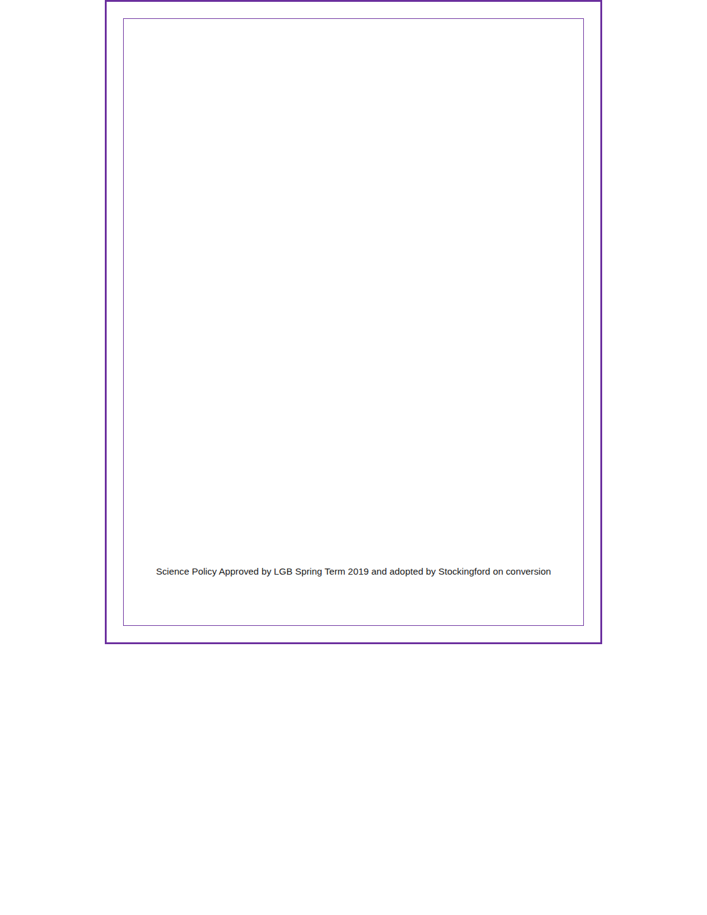Science Policy Approved by LGB Spring Term 2019 and adopted by Stockingford on conversion